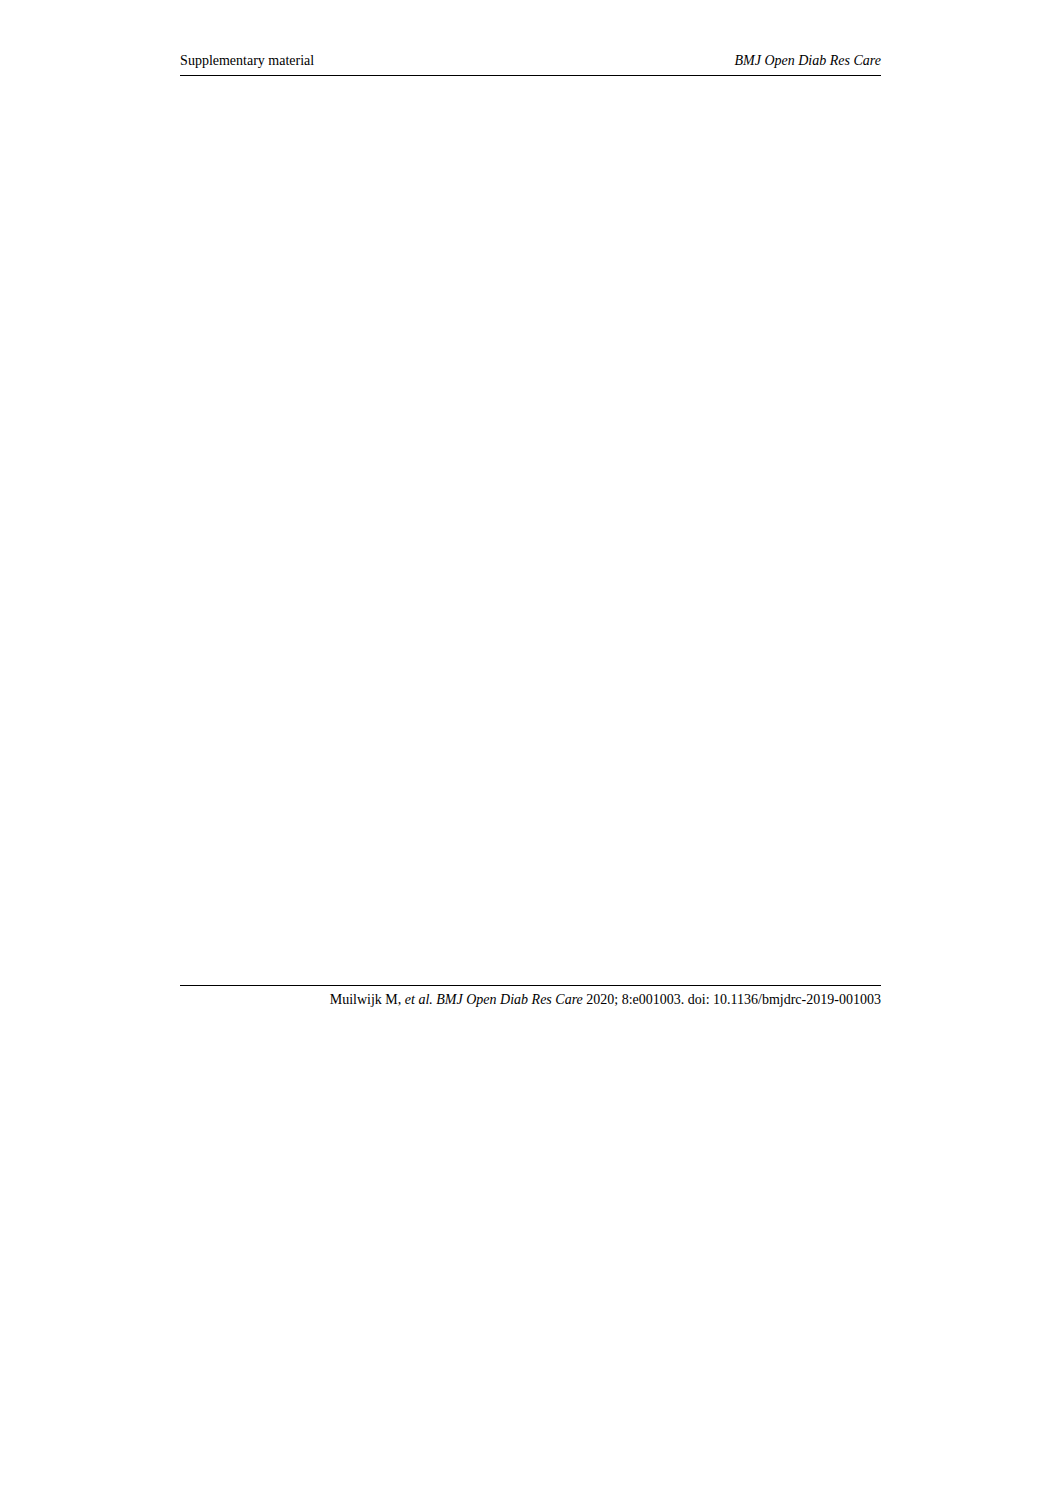Supplementary material
BMJ Open Diab Res Care
Muilwijk M, et al. BMJ Open Diab Res Care 2020; 8:e001003. doi: 10.1136/bmjdrc-2019-001003